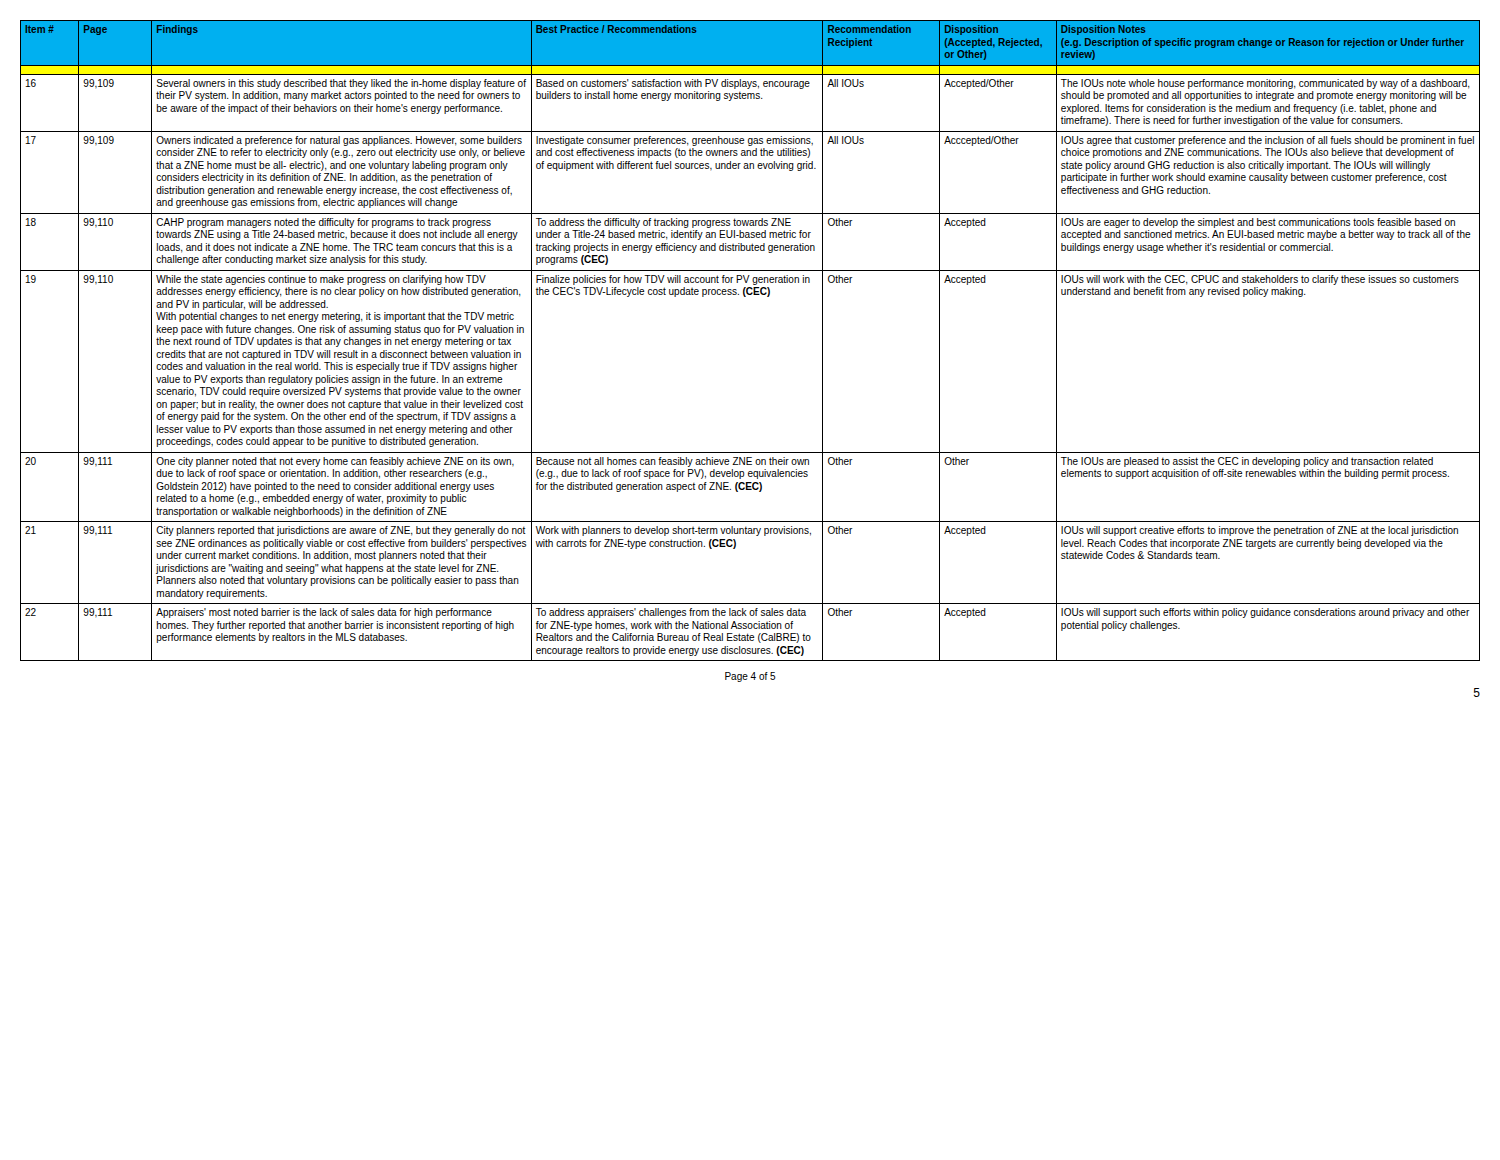| Item # | Page | Findings | Best Practice / Recommendations | Recommendation Recipient | Disposition (Accepted, Rejected, or Other) | Disposition Notes (e.g. Description of specific program change or Reason for rejection or Under further review) |
| --- | --- | --- | --- | --- | --- | --- |
| 16 | 99,109 | Several owners in this study described that they liked the in-home display feature of their PV system. In addition, many market actors pointed to the need for owners to be aware of the impact of their behaviors on their home's energy performance. | Based on customers' satisfaction with PV displays, encourage builders to install home energy monitoring systems. | All IOUs | Accepted/Other | The IOUs note whole house performance monitoring, communicated by way of a dashboard, should be promoted and all opportunities to integrate and promote energy monitoring will be explored. Items for consideration is the medium and frequency (i.e. tablet, phone and timeframe). There is need for further investigation of the value for consumers. |
| 17 | 99,109 | Owners indicated a preference for natural gas appliances. However, some builders consider ZNE to refer to electricity only (e.g., zero out electricity use only, or believe that a ZNE home must be all- electric), and one voluntary labeling program only considers electricity in its definition of ZNE. In addition, as the penetration of distribution generation and renewable energy increase, the cost effectiveness of, and greenhouse gas emissions from, electric appliances will change | Investigate consumer preferences, greenhouse gas emissions, and cost effectiveness impacts (to the owners and the utilities) of equipment with different fuel sources, under an evolving grid. | All IOUs | Acccepted/Other | IOUs agree that customer preference and the inclusion of all fuels should be prominent in fuel choice promotions and ZNE communications. The IOUs also believe that development of state policy around GHG reduction is also critically important. The IOUs will willingly participate in further work should examine causality between customer preference, cost effectiveness and GHG reduction. |
| 18 | 99,110 | CAHP program managers noted the difficulty for programs to track progress towards ZNE using a Title 24-based metric, because it does not include all energy loads, and it does not indicate a ZNE home. The TRC team concurs that this is a challenge after conducting market size analysis for this study. | To address the difficulty of tracking progress towards ZNE under a Title-24 based metric, identify an EUI-based metric for tracking projects in energy efficiency and distributed generation programs (CEC) | Other | Accepted | IOUs are eager to develop the simplest and best communications tools feasible based on accepted and sanctioned metrics. An EUI-based metric maybe a better way to track all of the buildings energy usage whether it's residential or commercial. |
| 19 | 99,110 | While the state agencies continue to make progress on clarifying how TDV addresses energy efficiency, there is no clear policy on how distributed generation, and PV in particular, will be addressed. With potential changes to net energy metering, it is important that the TDV metric keep pace with future changes. One risk of assuming status quo for PV valuation in the next round of TDV updates is that any changes in net energy metering or tax credits that are not captured in TDV will result in a disconnect between valuation in codes and valuation in the real world. This is especially true if TDV assigns higher value to PV exports than regulatory policies assign in the future. In an extreme scenario, TDV could require oversized PV systems that provide value to the owner on paper; but in reality, the owner does not capture that value in their levelized cost of energy paid for the system. On the other end of the spectrum, if TDV assigns a lesser value to PV exports than those assumed in net energy metering and other proceedings, codes could appear to be punitive to distributed generation. | Finalize policies for how TDV will account for PV generation in the CEC's TDV-Lifecycle cost update process. (CEC) | Other | Accepted | IOUs will work with the CEC, CPUC and stakeholders to clarify these issues so customers understand and benefit from any revised policy making. |
| 20 | 99,111 | One city planner noted that not every home can feasibly achieve ZNE on its own, due to lack of roof space or orientation. In addition, other researchers (e.g., Goldstein 2012) have pointed to the need to consider additional energy uses related to a home (e.g., embedded energy of water, proximity to public transportation or walkable neighborhoods) in the definition of ZNE | Because not all homes can feasibly achieve ZNE on their own (e.g., due to lack of roof space for PV), develop equivalencies for the distributed generation aspect of ZNE. (CEC) | Other | Other | The IOUs are pleased to assist the CEC in developing policy and transaction related elements to support acquisition of off-site renewables within the building permit process. |
| 21 | 99,111 | City planners reported that jurisdictions are aware of ZNE, but they generally do not see ZNE ordinances as politically viable or cost effective from builders' perspectives under current market conditions. In addition, most planners noted that their jurisdictions are "waiting and seeing" what happens at the state level for ZNE. Planners also noted that voluntary provisions can be politically easier to pass than mandatory requirements. | Work with planners to develop short-term voluntary provisions, with carrots for ZNE-type construction. (CEC) | Other | Accepted | IOUs will support creative efforts to improve the penetration of ZNE at the local jurisdiction level. Reach Codes that incorporate ZNE targets are currently being developed via the statewide Codes & Standards team. |
| 22 | 99,111 | Appraisers' most noted barrier is the lack of sales data for high performance homes. They further reported that another barrier is inconsistent reporting of high performance elements by realtors in the MLS databases. | To address appraisers' challenges from the lack of sales data for ZNE-type homes, work with the National Association of Realtors and the California Bureau of Real Estate (CalBRE) to encourage realtors to provide energy use disclosures. (CEC) | Other | Accepted | IOUs will support such efforts within policy guidance consderations around privacy and other potential policy challenges. |
Page 4 of 5
5